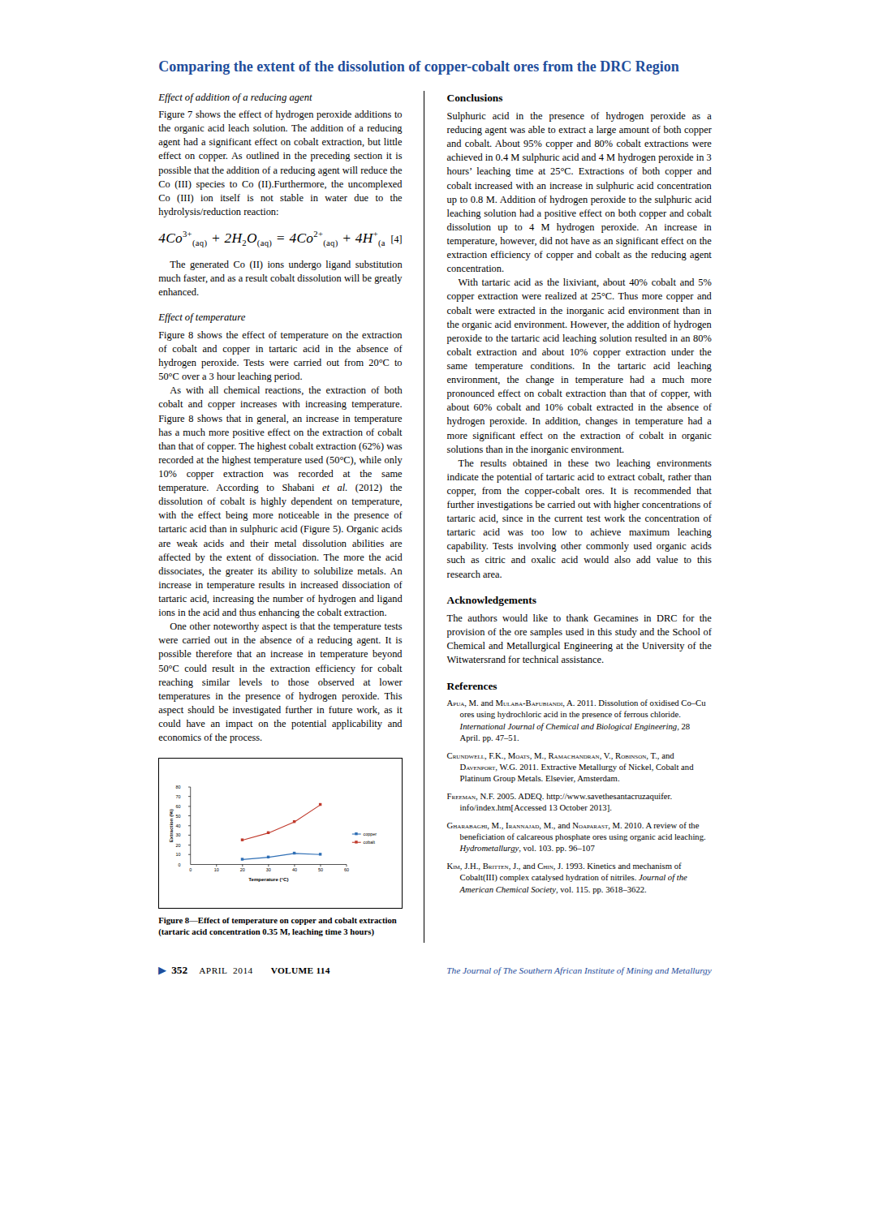Comparing the extent of the dissolution of copper-cobalt ores from the DRC Region
Effect of addition of a reducing agent
Figure 7 shows the effect of hydrogen peroxide additions to the organic acid leach solution. The addition of a reducing agent had a significant effect on cobalt extraction, but little effect on copper. As outlined in the preceding section it is possible that the addition of a reducing agent will reduce the Co (III) species to Co (II).Furthermore, the uncomplexed Co (III) ion itself is not stable in water due to the hydrolysis/reduction reaction:
4Co3+(aq) + 2H2O(aq) = 4Co2+(aq) + 4H+(a [4]
The generated Co (II) ions undergo ligand substitution much faster, and as a result cobalt dissolution will be greatly enhanced.
Effect of temperature
Figure 8 shows the effect of temperature on the extraction of cobalt and copper in tartaric acid in the absence of hydrogen peroxide. Tests were carried out from 20°C to 50°C over a 3 hour leaching period.
As with all chemical reactions, the extraction of both cobalt and copper increases with increasing temperature. Figure 8 shows that in general, an increase in temperature has a much more positive effect on the extraction of cobalt than that of copper. The highest cobalt extraction (62%) was recorded at the highest temperature used (50°C), while only 10% copper extraction was recorded at the same temperature. According to Shabani et al. (2012) the dissolution of cobalt is highly dependent on temperature, with the effect being more noticeable in the presence of tartaric acid than in sulphuric acid (Figure 5). Organic acids are weak acids and their metal dissolution abilities are affected by the extent of dissociation. The more the acid dissociates, the greater its ability to solubilize metals. An increase in temperature results in increased dissociation of tartaric acid, increasing the number of hydrogen and ligand ions in the acid and thus enhancing the cobalt extraction.
One other noteworthy aspect is that the temperature tests were carried out in the absence of a reducing agent. It is possible therefore that an increase in temperature beyond 50°C could result in the extraction efficiency for cobalt reaching similar levels to those observed at lower temperatures in the presence of hydrogen peroxide. This aspect should be investigated further in future work, as it could have an impact on the potential applicability and economics of the process.
80 70 60 50 40 30 20 10 0 0 10 20 30 40 50 60 Temperature (°C) Extraction (%) copper cobalt
Figure 8—Effect of temperature on copper and cobalt extraction (tartaric acid concentration 0.35 M, leaching time 3 hours)
Conclusions
Sulphuric acid in the presence of hydrogen peroxide as a reducing agent was able to extract a large amount of both copper and cobalt. About 95% copper and 80% cobalt extractions were achieved in 0.4 M sulphuric acid and 4 M hydrogen peroxide in 3 hours’ leaching time at 25°C. Extractions of both copper and cobalt increased with an increase in sulphuric acid concentration up to 0.8 M. Addition of hydrogen peroxide to the sulphuric acid leaching solution had a positive effect on both copper and cobalt dissolution up to 4 M hydrogen peroxide. An increase in temperature, however, did not have as an significant effect on the extraction efficiency of copper and cobalt as the reducing agent concentration.
With tartaric acid as the lixiviant, about 40% cobalt and 5% copper extraction were realized at 25°C. Thus more copper and cobalt were extracted in the inorganic acid environment than in the organic acid environment. However, the addition of hydrogen peroxide to the tartaric acid leaching solution resulted in an 80% cobalt extraction and about 10% copper extraction under the same temperature conditions. In the tartaric acid leaching environment, the change in temperature had a much more pronounced effect on cobalt extraction than that of copper, with about 60% cobalt and 10% cobalt extracted in the absence of hydrogen peroxide. In addition, changes in temperature had a more significant effect on the extraction of cobalt in organic solutions than in the inorganic environment.
The results obtained in these two leaching environments indicate the potential of tartaric acid to extract cobalt, rather than copper, from the copper-cobalt ores. It is recommended that further investigations be carried out with higher concentrations of tartaric acid, since in the current test work the concentration of tartaric acid was too low to achieve maximum leaching capability. Tests involving other commonly used organic acids such as citric and oxalic acid would also add value to this research area.
Acknowledgements
The authors would like to thank Gecamines in DRC for the provision of the ore samples used in this study and the School of Chemical and Metallurgical Engineering at the University of the Witwatersrand for technical assistance.
References
Apua, M. and Mulaba-Bafubiandi, A. 2011. Dissolution of oxidised Co–Cu ores using hydrochloric acid in the presence of ferrous chloride. International Journal of Chemical and Biological Engineering, 28 April. pp. 47–51.
Crundwell, F.K., Moats, M., Ramachandran, V., Robinson, T., and Davenport, W.G. 2011. Extractive Metallurgy of Nickel, Cobalt and Platinum Group Metals. Elsevier, Amsterdam.
Freeman, N.F. 2005. ADEQ. http://www.savethesantacruzaquifer. info/index.htm[Accessed 13 October 2013].
Gharabaghi, M., Irannajad, M., and Noaparast, M. 2010. A review of the beneficiation of calcareous phosphate ores using organic acid leaching. Hydrometallurgy, vol. 103. pp. 96–107
Kim, J.H., Britten, J., and Chin, J. 1993. Kinetics and mechanism of Cobalt(III) complex catalysed hydration of nitriles. Journal of the American Chemical Society, vol. 115. pp. 3618–3622.
▶ 352 APRIL 2014 VOLUME 114 The Journal of The Southern African Institute of Mining and Metallurgy